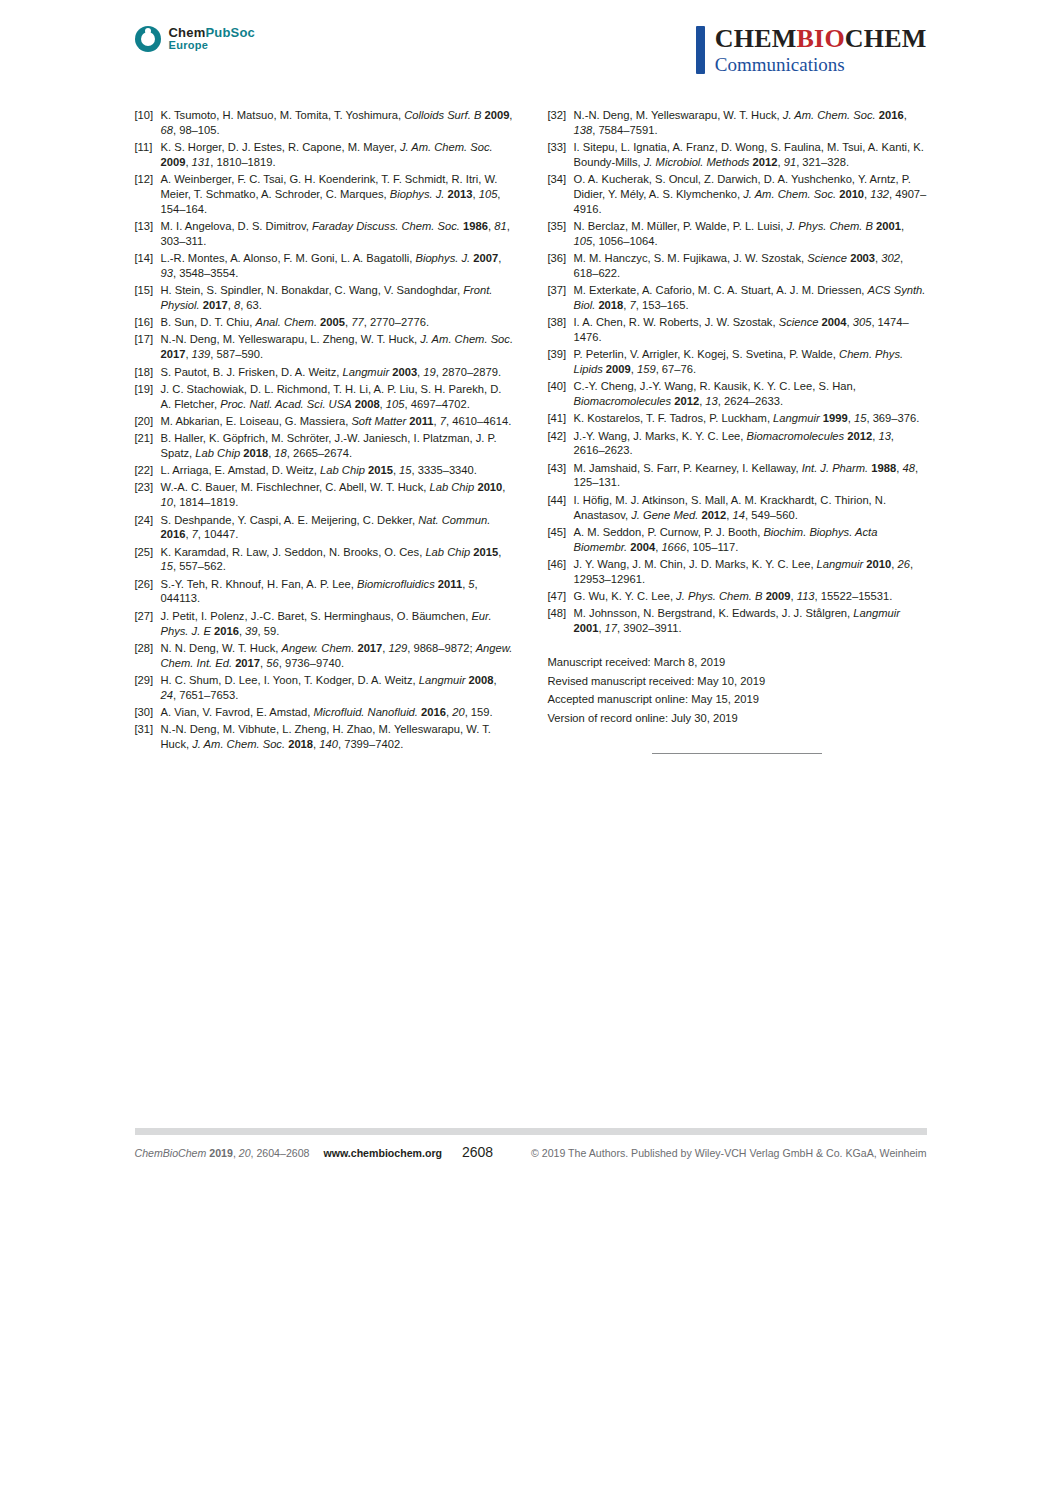Chem PubSoc
Europe
CHEM BIO CHEM
Communications
[10] K. Tsumoto, H. Matsuo, M. Tomita, T. Yoshimura, Colloids Surf. B 2009, 68, 98–105.
[11] K. S. Horger, D. J. Estes, R. Capone, M. Mayer, J. Am. Chem. Soc. 2009, 131, 1810–1819.
[12] A. Weinberger, F. C. Tsai, G. H. Koenderink, T. F. Schmidt, R. Itri, W. Meier, T. Schmatko, A. Schroder, C. Marques, Biophys. J. 2013, 105, 154–164.
[13] M. I. Angelova, D. S. Dimitrov, Faraday Discuss. Chem. Soc. 1986, 81, 303–311.
[14] L.-R. Montes, A. Alonso, F. M. Goni, L. A. Bagatolli, Biophys. J. 2007, 93, 3548–3554.
[15] H. Stein, S. Spindler, N. Bonakdar, C. Wang, V. Sandoghdar, Front. Physiol. 2017, 8, 63.
[16] B. Sun, D. T. Chiu, Anal. Chem. 2005, 77, 2770–2776.
[17] N.-N. Deng, M. Yelleswarapu, L. Zheng, W. T. Huck, J. Am. Chem. Soc. 2017, 139, 587–590.
[18] S. Pautot, B. J. Frisken, D. A. Weitz, Langmuir 2003, 19, 2870–2879.
[19] J. C. Stachowiak, D. L. Richmond, T. H. Li, A. P. Liu, S. H. Parekh, D. A. Fletcher, Proc. Natl. Acad. Sci. USA 2008, 105, 4697–4702.
[20] M. Abkarian, E. Loiseau, G. Massiera, Soft Matter 2011, 7, 4610–4614.
[21] B. Haller, K. Göpfrich, M. Schröter, J.-W. Janiesch, I. Platzman, J. P. Spatz, Lab Chip 2018, 18, 2665–2674.
[22] L. Arriaga, E. Amstad, D. Weitz, Lab Chip 2015, 15, 3335–3340.
[23] W.-A. C. Bauer, M. Fischlechner, C. Abell, W. T. Huck, Lab Chip 2010, 10, 1814–1819.
[24] S. Deshpande, Y. Caspi, A. E. Meijering, C. Dekker, Nat. Commun. 2016, 7, 10447.
[25] K. Karamdad, R. Law, J. Seddon, N. Brooks, O. Ces, Lab Chip 2015, 15, 557–562.
[26] S.-Y. Teh, R. Khnouf, H. Fan, A. P. Lee, Biomicrofluidics 2011, 5, 044113.
[27] J. Petit, I. Polenz, J.-C. Baret, S. Herminghaus, O. Bäumchen, Eur. Phys. J. E 2016, 39, 59.
[28] N. N. Deng, W. T. Huck, Angew. Chem. 2017, 129, 9868–9872; Angew. Chem. Int. Ed. 2017, 56, 9736–9740.
[29] H. C. Shum, D. Lee, I. Yoon, T. Kodger, D. A. Weitz, Langmuir 2008, 24, 7651–7653.
[30] A. Vian, V. Favrod, E. Amstad, Microfluid. Nanofluid. 2016, 20, 159.
[31] N.-N. Deng, M. Vibhute, L. Zheng, H. Zhao, M. Yelleswarapu, W. T. Huck, J. Am. Chem. Soc. 2018, 140, 7399–7402.
[32] N.-N. Deng, M. Yelleswarapu, W. T. Huck, J. Am. Chem. Soc. 2016, 138, 7584–7591.
[33] I. Sitepu, L. Ignatia, A. Franz, D. Wong, S. Faulina, M. Tsui, A. Kanti, K. Boundy-Mills, J. Microbiol. Methods 2012, 91, 321–328.
[34] O. A. Kucherak, S. Oncul, Z. Darwich, D. A. Yushchenko, Y. Arntz, P. Didier, Y. Mély, A. S. Klymchenko, J. Am. Chem. Soc. 2010, 132, 4907–4916.
[35] N. Berclaz, M. Müller, P. Walde, P. L. Luisi, J. Phys. Chem. B 2001, 105, 1056–1064.
[36] M. M. Hanczyc, S. M. Fujikawa, J. W. Szostak, Science 2003, 302, 618–622.
[37] M. Exterkate, A. Caforio, M. C. A. Stuart, A. J. M. Driessen, ACS Synth. Biol. 2018, 7, 153–165.
[38] I. A. Chen, R. W. Roberts, J. W. Szostak, Science 2004, 305, 1474–1476.
[39] P. Peterlin, V. Arrigler, K. Kogej, S. Svetina, P. Walde, Chem. Phys. Lipids 2009, 159, 67–76.
[40] C.-Y. Cheng, J.-Y. Wang, R. Kausik, K. Y. C. Lee, S. Han, Biomacromolecules 2012, 13, 2624–2633.
[41] K. Kostarelos, T. F. Tadros, P. Luckham, Langmuir 1999, 15, 369–376.
[42] J.-Y. Wang, J. Marks, K. Y. C. Lee, Biomacromolecules 2012, 13, 2616–2623.
[43] M. Jamshaid, S. Farr, P. Kearney, I. Kellaway, Int. J. Pharm. 1988, 48, 125–131.
[44] I. Höfig, M. J. Atkinson, S. Mall, A. M. Krackhardt, C. Thirion, N. Anastasov, J. Gene Med. 2012, 14, 549–560.
[45] A. M. Seddon, P. Curnow, P. J. Booth, Biochim. Biophys. Acta Biomembr. 2004, 1666, 105–117.
[46] J. Y. Wang, J. M. Chin, J. D. Marks, K. Y. C. Lee, Langmuir 2010, 26, 12953–12961.
[47] G. Wu, K. Y. C. Lee, J. Phys. Chem. B 2009, 113, 15522–15531.
[48] M. Johnsson, N. Bergstrand, K. Edwards, J. J. Stålgren, Langmuir 2001, 17, 3902–3911.
Manuscript received: March 8, 2019
Revised manuscript received: May 10, 2019
Accepted manuscript online: May 15, 2019
Version of record online: July 30, 2019
ChemBioChem 2019, 20, 2604–2608 www.chembiochem.org 2608 © 2019 The Authors. Published by Wiley-VCH Verlag GmbH & Co. KGaA, Weinheim